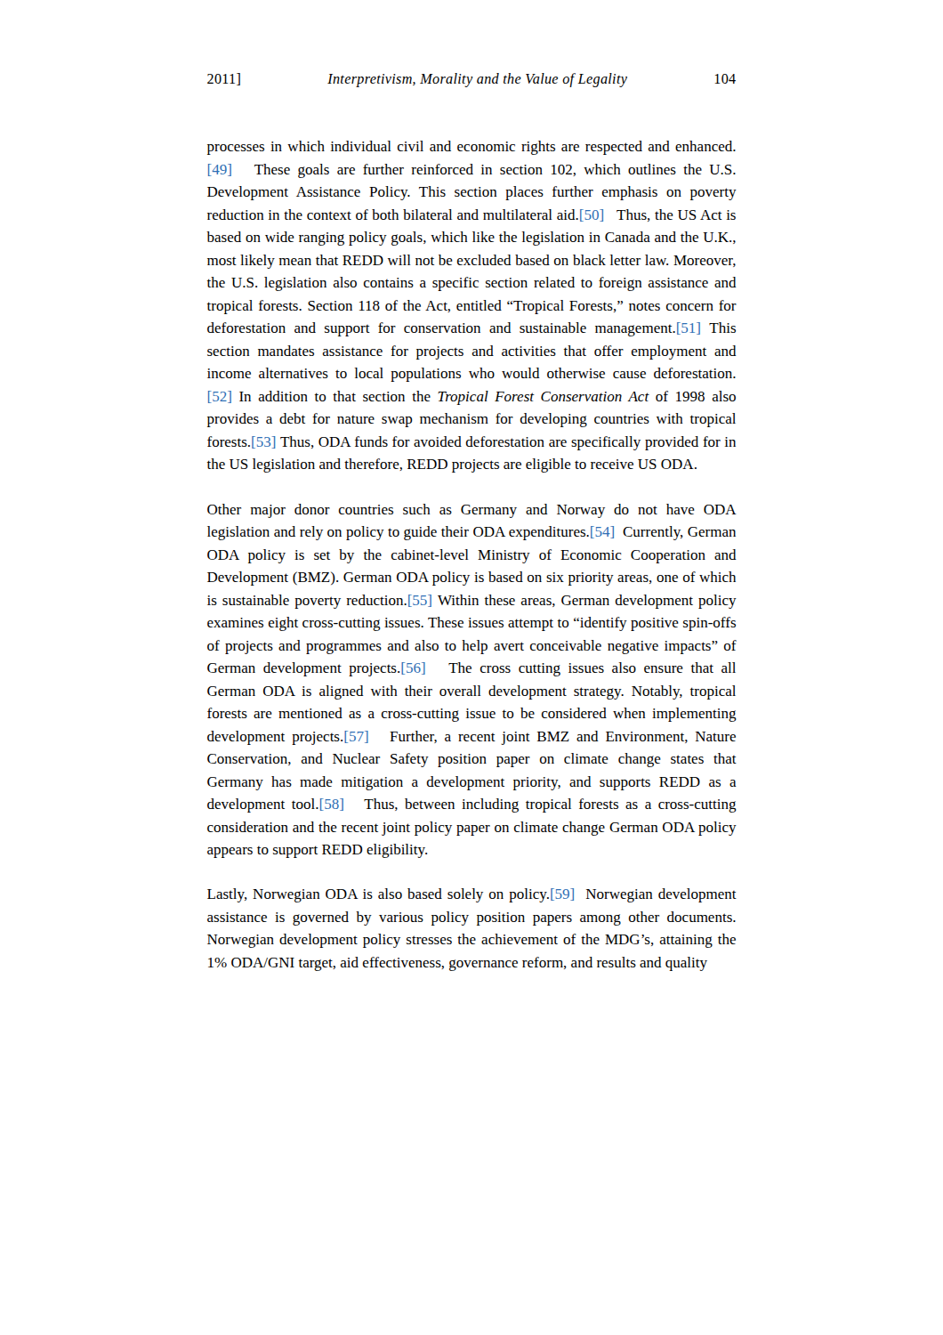2011] Interpretivism, Morality and the Value of Legality 104
processes in which individual civil and economic rights are respected and enhanced.[49] These goals are further reinforced in section 102, which outlines the U.S. Development Assistance Policy. This section places further emphasis on poverty reduction in the context of both bilateral and multilateral aid.[50] Thus, the US Act is based on wide ranging policy goals, which like the legislation in Canada and the U.K., most likely mean that REDD will not be excluded based on black letter law. Moreover, the U.S. legislation also contains a specific section related to foreign assistance and tropical forests. Section 118 of the Act, entitled “Tropical Forests,” notes concern for deforestation and support for conservation and sustainable management.[51] This section mandates assistance for projects and activities that offer employment and income alternatives to local populations who would otherwise cause deforestation.[52] In addition to that section the Tropical Forest Conservation Act of 1998 also provides a debt for nature swap mechanism for developing countries with tropical forests.[53] Thus, ODA funds for avoided deforestation are specifically provided for in the US legislation and therefore, REDD projects are eligible to receive US ODA.
Other major donor countries such as Germany and Norway do not have ODA legislation and rely on policy to guide their ODA expenditures.[54] Currently, German ODA policy is set by the cabinet-level Ministry of Economic Cooperation and Development (BMZ). German ODA policy is based on six priority areas, one of which is sustainable poverty reduction.[55] Within these areas, German development policy examines eight cross-cutting issues. These issues attempt to “identify positive spin-offs of projects and programmes and also to help avert conceivable negative impacts” of German development projects.[56] The cross cutting issues also ensure that all German ODA is aligned with their overall development strategy. Notably, tropical forests are mentioned as a cross-cutting issue to be considered when implementing development projects.[57] Further, a recent joint BMZ and Environment, Nature Conservation, and Nuclear Safety position paper on climate change states that Germany has made mitigation a development priority, and supports REDD as a development tool.[58] Thus, between including tropical forests as a cross-cutting consideration and the recent joint policy paper on climate change German ODA policy appears to support REDD eligibility.
Lastly, Norwegian ODA is also based solely on policy.[59] Norwegian development assistance is governed by various policy position papers among other documents. Norwegian development policy stresses the achievement of the MDG’s, attaining the 1% ODA/GNI target, aid effectiveness, governance reform, and results and quality